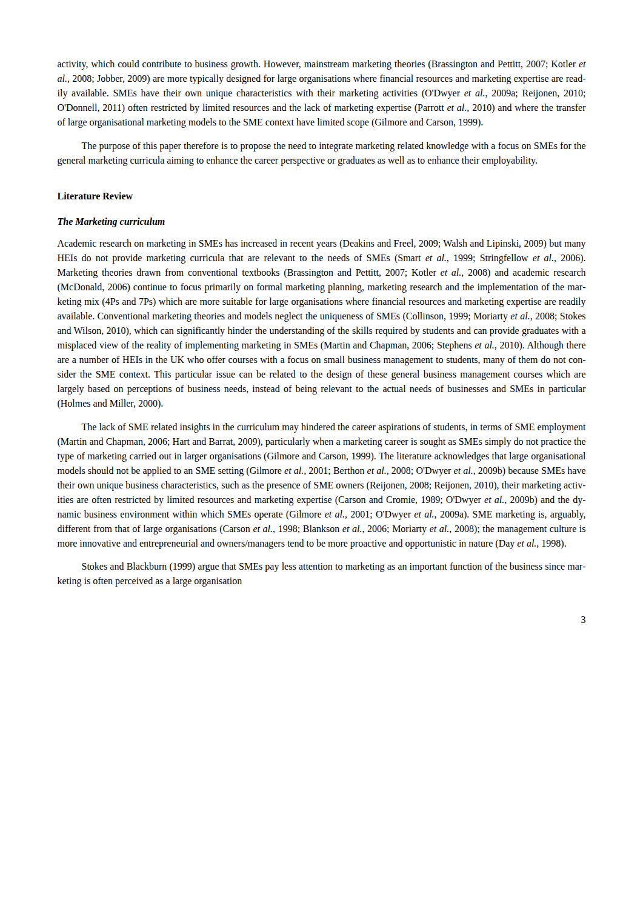activity, which could contribute to business growth. However, mainstream marketing theories (Brassington and Pettitt, 2007; Kotler et al., 2008; Jobber, 2009) are more typically designed for large organisations where financial resources and marketing expertise are readily available. SMEs have their own unique characteristics with their marketing activities (O'Dwyer et al., 2009a; Reijonen, 2010; O'Donnell, 2011) often restricted by limited resources and the lack of marketing expertise (Parrott et al., 2010) and where the transfer of large organisational marketing models to the SME context have limited scope (Gilmore and Carson, 1999).
The purpose of this paper therefore is to propose the need to integrate marketing related knowledge with a focus on SMEs for the general marketing curricula aiming to enhance the career perspective or graduates as well as to enhance their employability.
Literature Review
The Marketing curriculum
Academic research on marketing in SMEs has increased in recent years (Deakins and Freel, 2009; Walsh and Lipinski, 2009) but many HEIs do not provide marketing curricula that are relevant to the needs of SMEs (Smart et al., 1999; Stringfellow et al., 2006). Marketing theories drawn from conventional textbooks (Brassington and Pettitt, 2007; Kotler et al., 2008) and academic research (McDonald, 2006) continue to focus primarily on formal marketing planning, marketing research and the implementation of the marketing mix (4Ps and 7Ps) which are more suitable for large organisations where financial resources and marketing expertise are readily available. Conventional marketing theories and models neglect the uniqueness of SMEs (Collinson, 1999; Moriarty et al., 2008; Stokes and Wilson, 2010), which can significantly hinder the understanding of the skills required by students and can provide graduates with a misplaced view of the reality of implementing marketing in SMEs (Martin and Chapman, 2006; Stephens et al., 2010). Although there are a number of HEIs in the UK who offer courses with a focus on small business management to students, many of them do not consider the SME context. This particular issue can be related to the design of these general business management courses which are largely based on perceptions of business needs, instead of being relevant to the actual needs of businesses and SMEs in particular (Holmes and Miller, 2000).
The lack of SME related insights in the curriculum may hindered the career aspirations of students, in terms of SME employment (Martin and Chapman, 2006; Hart and Barrat, 2009), particularly when a marketing career is sought as SMEs simply do not practice the type of marketing carried out in larger organisations (Gilmore and Carson, 1999). The literature acknowledges that large organisational models should not be applied to an SME setting (Gilmore et al., 2001; Berthon et al., 2008; O'Dwyer et al., 2009b) because SMEs have their own unique business characteristics, such as the presence of SME owners (Reijonen, 2008; Reijonen, 2010), their marketing activities are often restricted by limited resources and marketing expertise (Carson and Cromie, 1989; O'Dwyer et al., 2009b) and the dynamic business environment within which SMEs operate (Gilmore et al., 2001; O'Dwyer et al., 2009a). SME marketing is, arguably, different from that of large organisations (Carson et al., 1998; Blankson et al., 2006; Moriarty et al., 2008); the management culture is more innovative and entrepreneurial and owners/managers tend to be more proactive and opportunistic in nature (Day et al., 1998).
Stokes and Blackburn (1999) argue that SMEs pay less attention to marketing as an important function of the business since marketing is often perceived as a large organisation
3